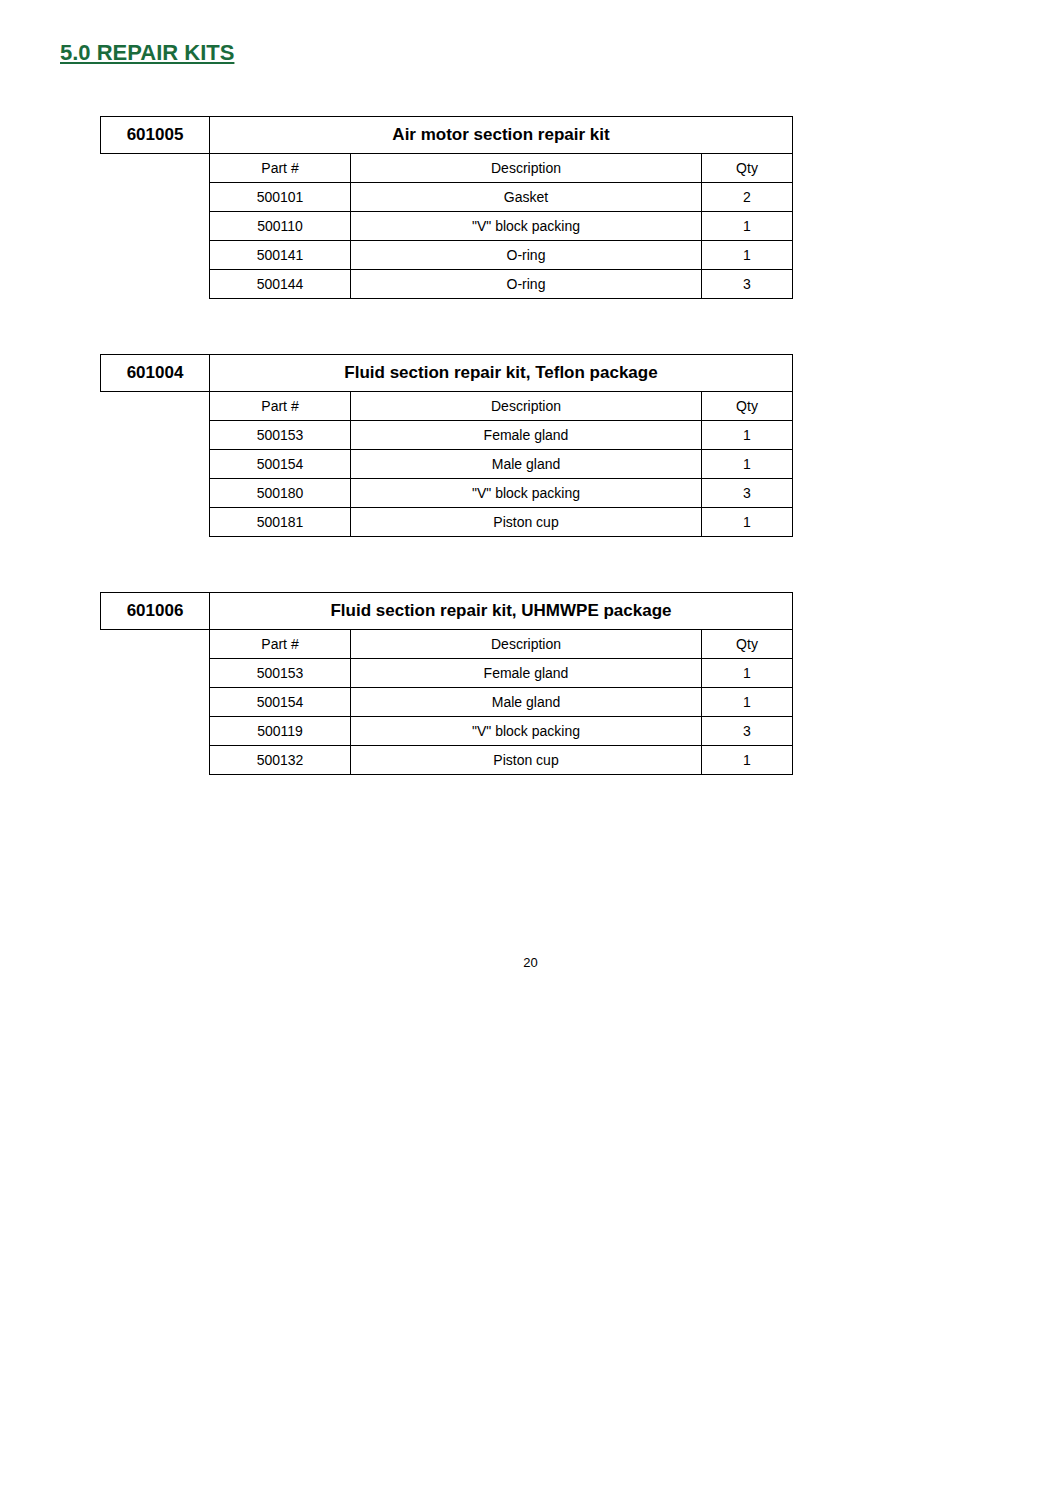5.0 REPAIR KITS
601005
| Air motor section repair kit |
| Part # | Description | Qty |
| 500101 | Gasket | 2 |
| 500110 | "V" block packing | 1 |
| 500141 | O-ring | 1 |
| 500144 | O-ring | 3 |
601004
| Fluid section repair kit, Teflon package |
| Part # | Description | Qty |
| 500153 | Female gland | 1 |
| 500154 | Male gland | 1 |
| 500180 | "V" block packing | 3 |
| 500181 | Piston cup | 1 |
601006
| Fluid section repair kit, UHMWPE package |
| Part # | Description | Qty |
| 500153 | Female gland | 1 |
| 500154 | Male gland | 1 |
| 500119 | "V" block packing | 3 |
| 500132 | Piston cup | 1 |
20